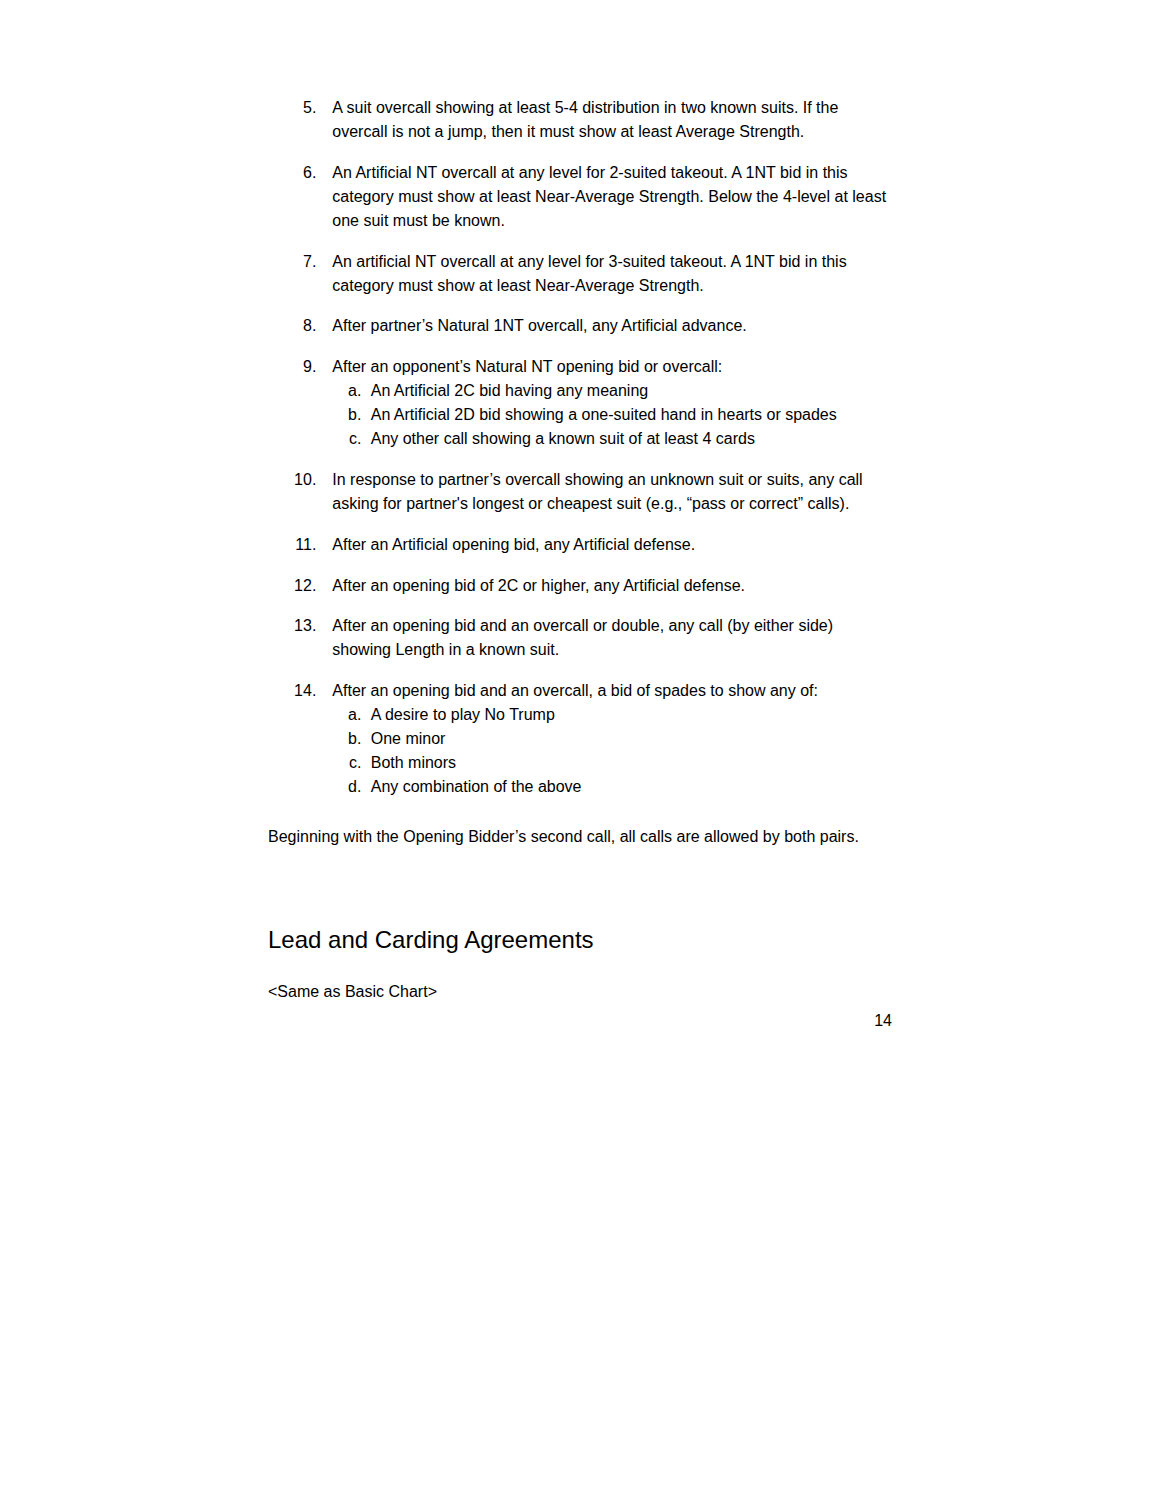A suit overcall showing at least 5-4 distribution in two known suits. If the overcall is not a jump, then it must show at least Average Strength.
An Artificial NT overcall at any level for 2-suited takeout. A 1NT bid in this category must show at least Near-Average Strength. Below the 4-level at least one suit must be known.
An artificial NT overcall at any level for 3-suited takeout. A 1NT bid in this category must show at least Near-Average Strength.
After partner’s Natural 1NT overcall, any Artificial advance.
After an opponent’s Natural NT opening bid or overcall:
An Artificial 2C bid having any meaning
An Artificial 2D bid showing a one-suited hand in hearts or spades
Any other call showing a known suit of at least 4 cards
In response to partner’s overcall showing an unknown suit or suits, any call asking for partner's longest or cheapest suit (e.g., “pass or correct” calls).
After an Artificial opening bid, any Artificial defense.
After an opening bid of 2C or higher, any Artificial defense.
After an opening bid and an overcall or double, any call (by either side) showing Length in a known suit.
After an opening bid and an overcall, a bid of spades to show any of:
A desire to play No Trump
One minor
Both minors
Any combination of the above
Beginning with the Opening Bidder’s second call, all calls are allowed by both pairs.
Lead and Carding Agreements
<Same as Basic Chart>
14